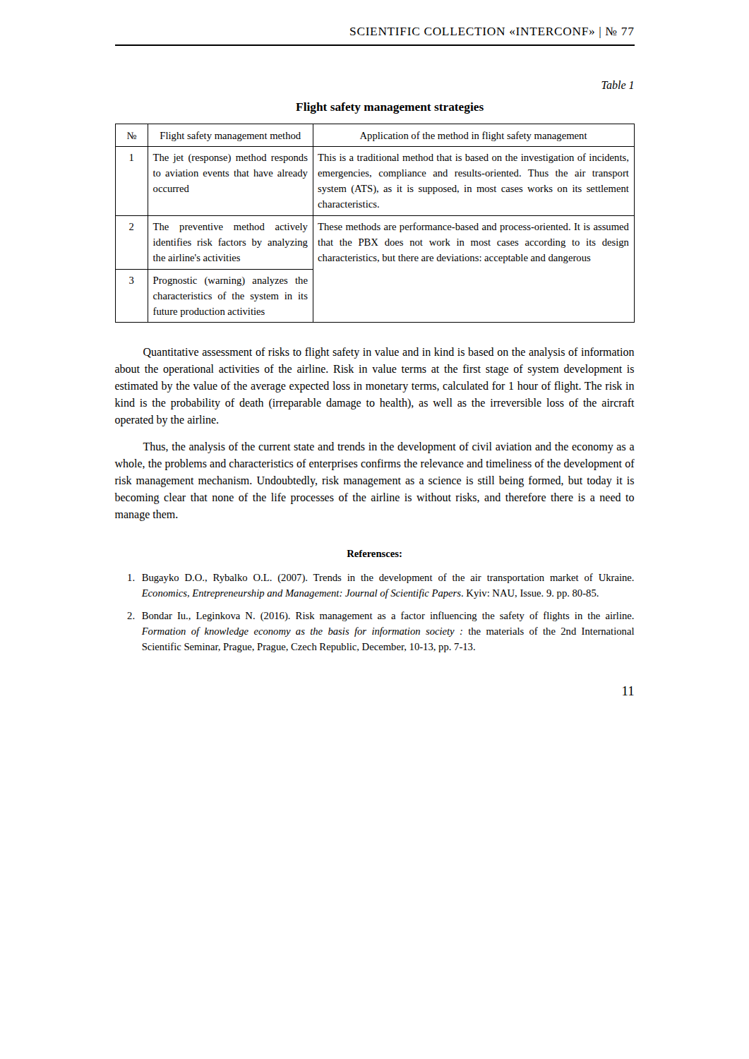SCIENTIFIC COLLECTION «INTERCONF» | № 77
Table 1
Flight safety management strategies
| № | Flight safety management method | Application of the method in flight safety management |
| --- | --- | --- |
| 1 | The jet (response) method responds to aviation events that have already occurred | This is a traditional method that is based on the investigation of incidents, emergencies, compliance and results-oriented. Thus the air transport system (ATS), as it is supposed, in most cases works on its settlement characteristics. |
| 2 | The preventive method actively identifies risk factors by analyzing the airline's activities | These methods are performance-based and process-oriented. It is assumed that the PBX does not work in most cases according to its design characteristics, but there are deviations: acceptable and dangerous |
| 3 | Prognostic (warning) analyzes the characteristics of the system in its future production activities |
Quantitative assessment of risks to flight safety in value and in kind is based on the analysis of information about the operational activities of the airline. Risk in value terms at the first stage of system development is estimated by the value of the average expected loss in monetary terms, calculated for 1 hour of flight. The risk in kind is the probability of death (irreparable damage to health), as well as the irreversible loss of the aircraft operated by the airline.
Thus, the analysis of the current state and trends in the development of civil aviation and the economy as a whole, the problems and characteristics of enterprises confirms the relevance and timeliness of the development of risk management mechanism. Undoubtedly, risk management as a science is still being formed, but today it is becoming clear that none of the life processes of the airline is without risks, and therefore there is a need to manage them.
Referensces:
Bugayko D.O., Rybalko O.L. (2007). Trends in the development of the air transportation market of Ukraine. Economics, Entrepreneurship and Management: Journal of Scientific Papers. Kyiv: NAU, Issue. 9. pp. 80-85.
Bondar Iu., Leginkova N. (2016). Risk management as a factor influencing the safety of flights in the airline. Formation of knowledge economy as the basis for information society : the materials of the 2nd International Scientific Seminar, Prague, Prague, Czech Republic, December, 10-13, pp. 7-13.
11